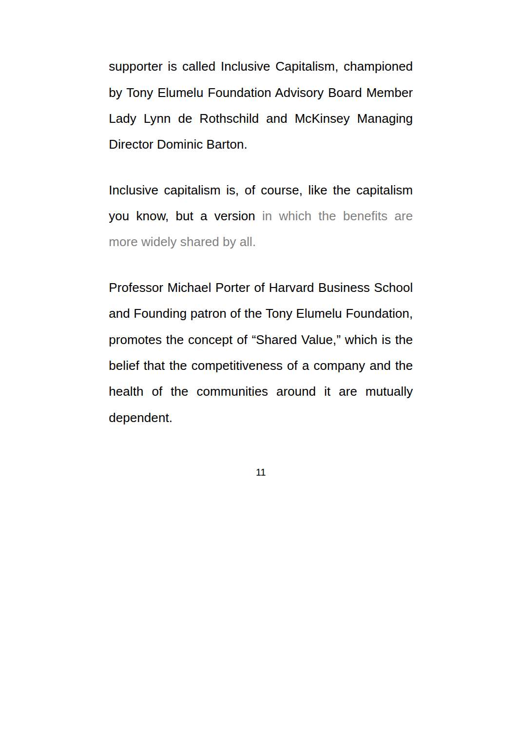supporter is called Inclusive Capitalism, championed by Tony Elumelu Foundation Advisory Board Member Lady Lynn de Rothschild and McKinsey Managing Director Dominic Barton.
Inclusive capitalism is, of course, like the capitalism you know, but a version in which the benefits are more widely shared by all.
Professor Michael Porter of Harvard Business School and Founding patron of the Tony Elumelu Foundation, promotes the concept of “Shared Value,” which is the belief that the competitiveness of a company and the health of the communities around it are mutually dependent.
11